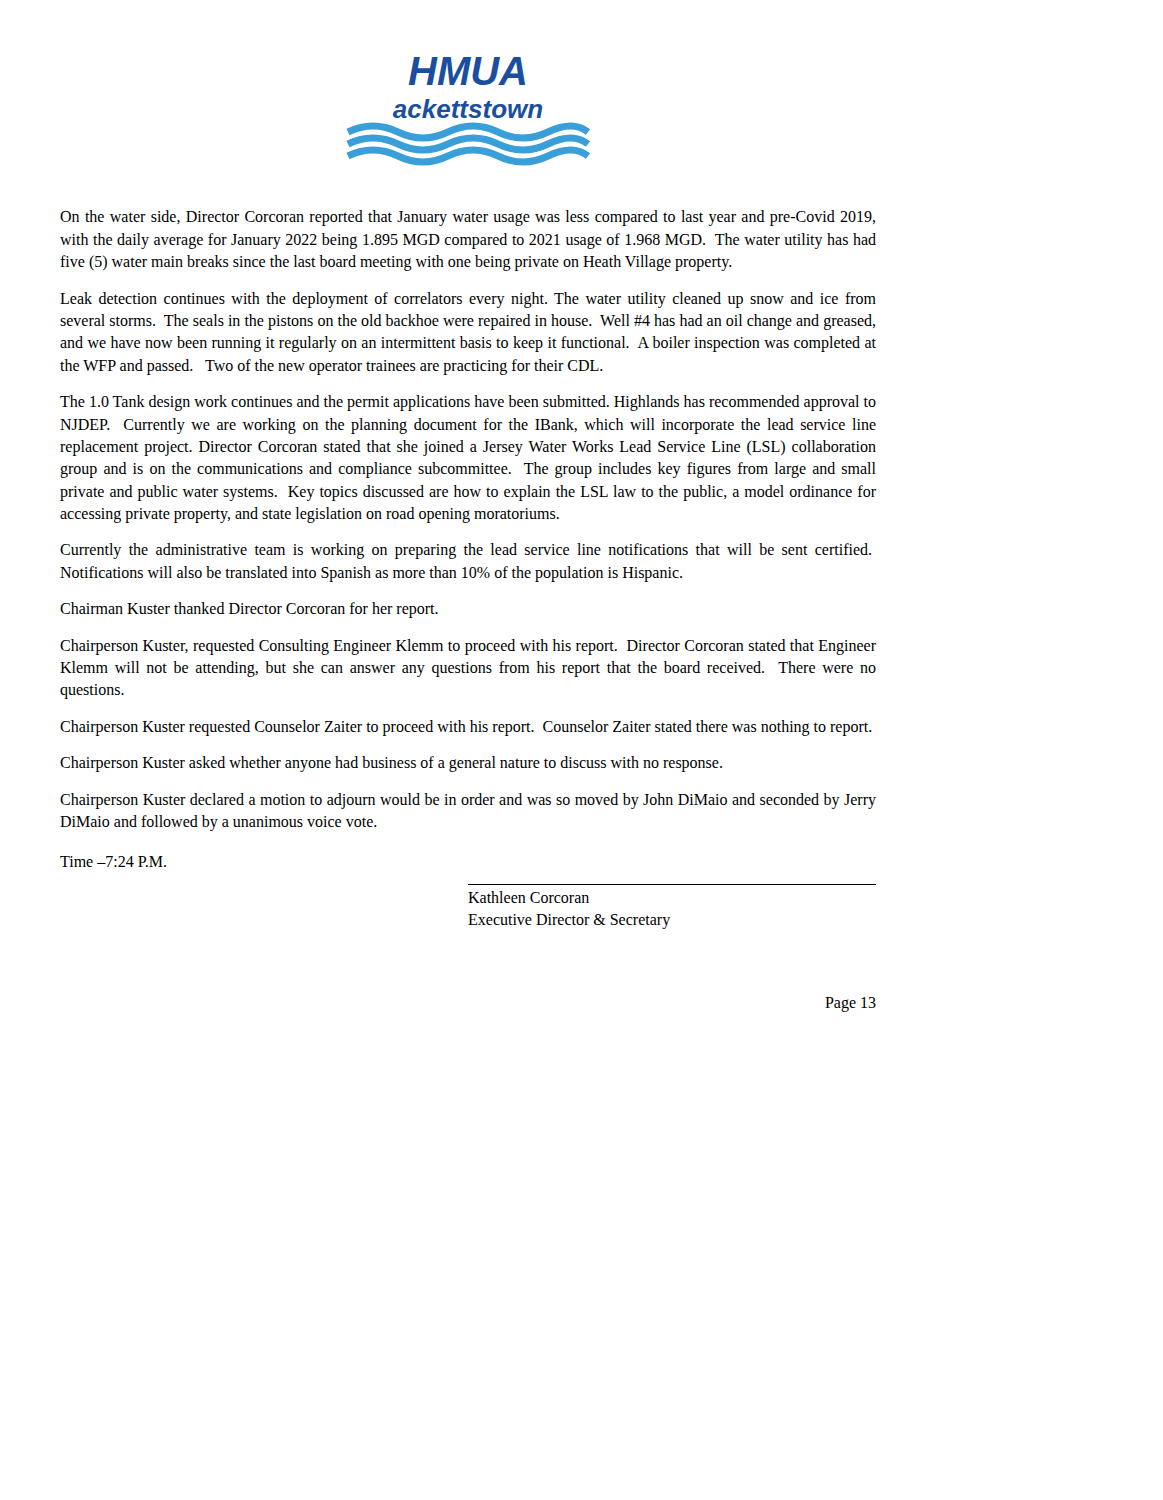HMUA ackettstown
On the water side, Director Corcoran reported that January water usage was less compared to last year and pre-Covid 2019, with the daily average for January 2022 being 1.895 MGD compared to 2021 usage of 1.968 MGD. The water utility has had five (5) water main breaks since the last board meeting with one being private on Heath Village property.
Leak detection continues with the deployment of correlators every night. The water utility cleaned up snow and ice from several storms. The seals in the pistons on the old backhoe were repaired in house. Well #4 has had an oil change and greased, and we have now been running it regularly on an intermittent basis to keep it functional. A boiler inspection was completed at the WFP and passed. Two of the new operator trainees are practicing for their CDL.
The 1.0 Tank design work continues and the permit applications have been submitted. Highlands has recommended approval to NJDEP. Currently we are working on the planning document for the IBank, which will incorporate the lead service line replacement project. Director Corcoran stated that she joined a Jersey Water Works Lead Service Line (LSL) collaboration group and is on the communications and compliance subcommittee. The group includes key figures from large and small private and public water systems. Key topics discussed are how to explain the LSL law to the public, a model ordinance for accessing private property, and state legislation on road opening moratoriums.
Currently the administrative team is working on preparing the lead service line notifications that will be sent certified. Notifications will also be translated into Spanish as more than 10% of the population is Hispanic.
Chairman Kuster thanked Director Corcoran for her report.
Chairperson Kuster, requested Consulting Engineer Klemm to proceed with his report. Director Corcoran stated that Engineer Klemm will not be attending, but she can answer any questions from his report that the board received. There were no questions.
Chairperson Kuster requested Counselor Zaiter to proceed with his report. Counselor Zaiter stated there was nothing to report.
Chairperson Kuster asked whether anyone had business of a general nature to discuss with no response.
Chairperson Kuster declared a motion to adjourn would be in order and was so moved by John DiMaio and seconded by Jerry DiMaio and followed by a unanimous voice vote.
Time –7:24 P.M.
Kathleen Corcoran
Executive Director & Secretary
Page 13